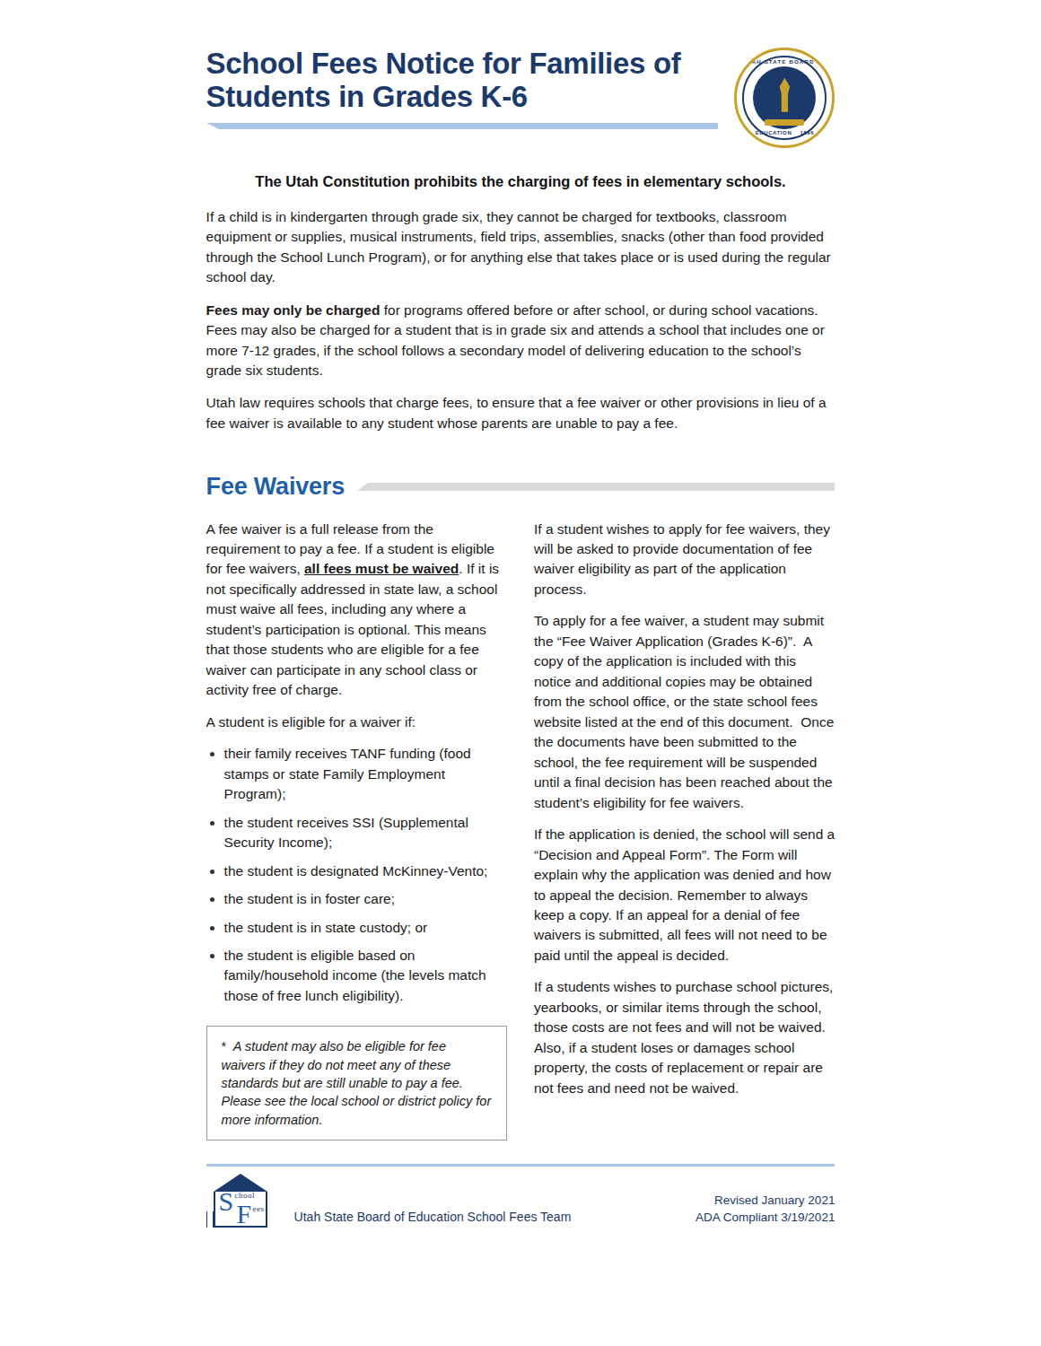School Fees Notice for Families of
Students in Grades K-6
Utah State Board of
Education 1896
The Utah Constitution prohibits the charging of fees in elementary schools.
If a child is in kindergarten through grade six, they cannot be charged for textbooks, classroom equipment or supplies, musical instruments, field trips, assemblies, snacks (other than food provided through the School Lunch Program), or for anything else that takes place or is used during the regular school day.
Fees may only be charged for programs offered before or after school, or during school vacations. Fees may also be charged for a student that is in grade six and attends a school that includes one or more 7-12 grades, if the school follows a secondary model of delivering education to the school’s grade six students.
Utah law requires schools that charge fees, to ensure that a fee waiver or other provisions in lieu of a fee waiver is available to any student whose parents are unable to pay a fee.
Fee Waivers
A fee waiver is a full release from the requirement to pay a fee. If a student is eligible for fee waivers, all fees must be waived. If it is not specifically addressed in state law, a school must waive all fees, including any where a student’s participation is optional. This means that those students who are eligible for a fee waiver can participate in any school class or activity free of charge.
A student is eligible for a waiver if:
their family receives TANF funding (food stamps or state Family Employment Program);
the student receives SSI (Supplemental Security Income);
the student is designated McKinney-Vento;
the student is in foster care;
the student is in state custody; or
the student is eligible based on family/household income (the levels match those of free lunch eligibility).
* A student may also be eligible for fee waivers if they do not meet any of these standards but are still unable to pay a fee. Please see the local school or district policy for more information.
If a student wishes to apply for fee waivers, they will be asked to provide documentation of fee waiver eligibility as part of the application process.
To apply for a fee waiver, a student may submit the “Fee Waiver Application (Grades K-6)”. A copy of the application is included with this notice and additional copies may be obtained from the school office, or the state school fees website listed at the end of this document. Once the documents have been submitted to the school, the fee requirement will be suspended until a final decision has been reached about the student’s eligibility for fee waivers.
If the application is denied, the school will send a “Decision and Appeal Form”. The Form will explain why the application was denied and how to appeal the decision. Remember to always keep a copy. If an appeal for a denial of fee waivers is submitted, all fees will not need to be paid until the appeal is decided.
If a students wishes to purchase school pictures, yearbooks, or similar items through the school, those costs are not fees and will not be waived. Also, if a student loses or damages school property, the costs of replacement or repair are not fees and need not be waived.
S
chool
F
ees
Utah State Board of Education School Fees Team
Revised January 2021
ADA Compliant 3/19/2021